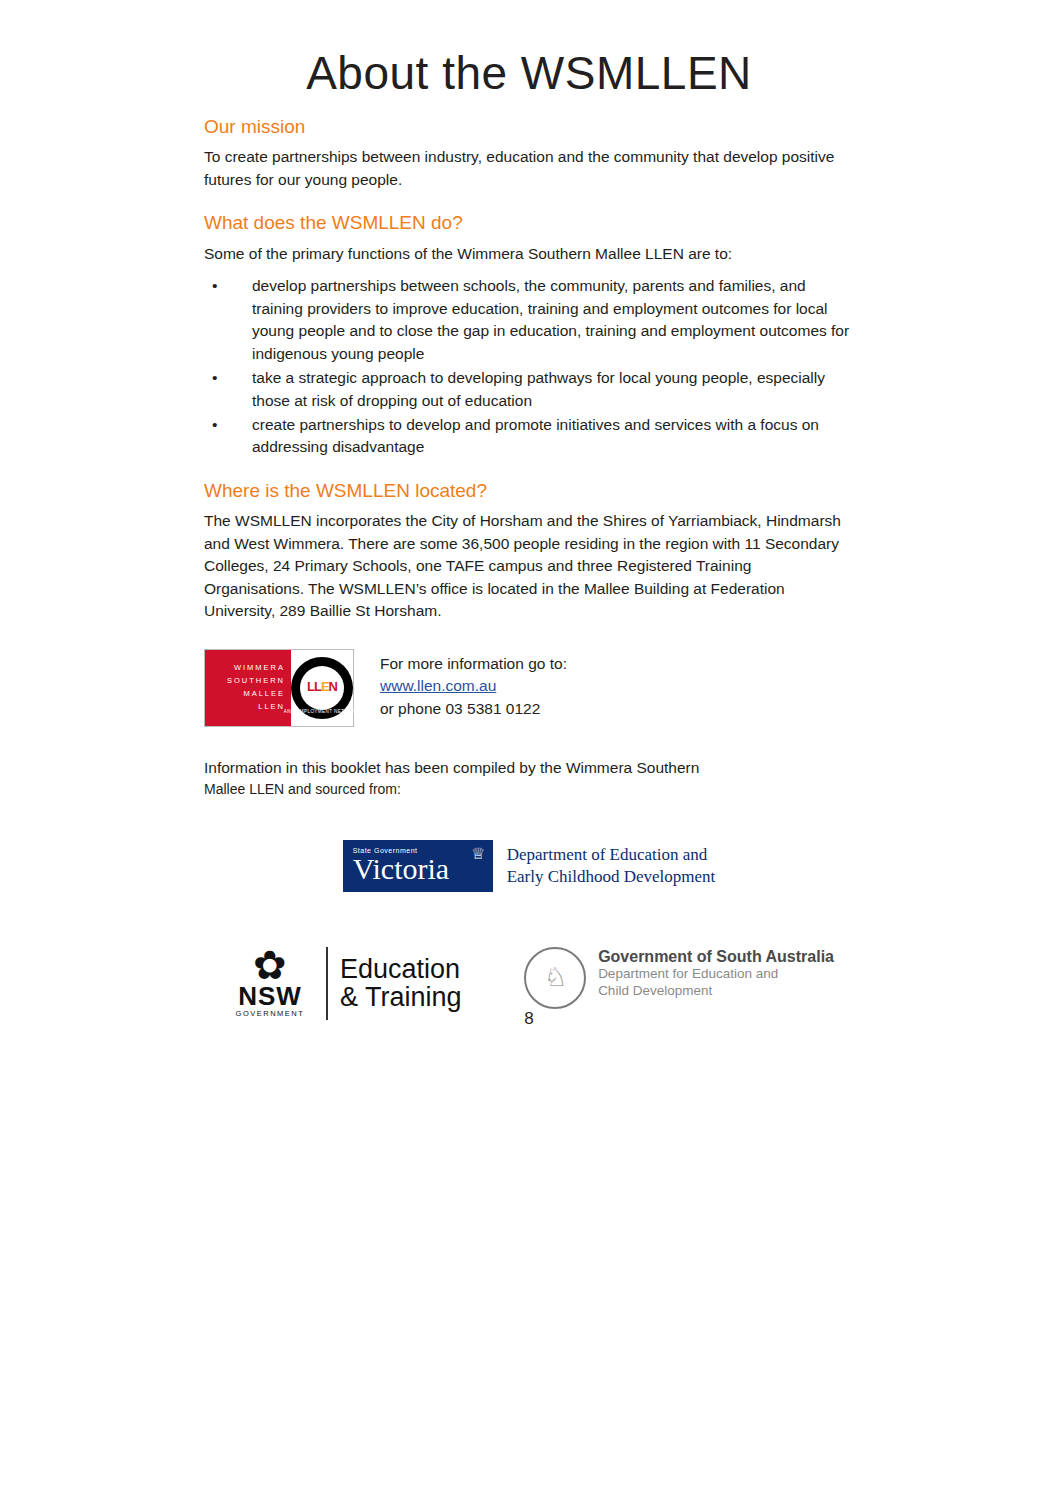About the WSMLLEN
Our mission
To create partnerships between industry, education and the community that develop positive futures for our young people.
What does the WSMLLEN do?
Some of the primary functions of the Wimmera Southern Mallee LLEN are to:
develop partnerships between schools, the community, parents and families, and training providers to improve education, training and employment outcomes for local young people and to close the gap in education, training and employment outcomes for indigenous young people
take a strategic approach to developing pathways for local young people, especially those at risk of dropping out of education
create partnerships to develop and promote initiatives and services with a focus on addressing disadvantage
Where is the WSMLLEN located?
The WSMLLEN incorporates the City of Horsham and the Shires of Yarriambiack, Hindmarsh and West Wimmera. There are some 36,500 people residing in the region with 11 Secondary Colleges, 24 Primary Schools, one TAFE campus and three Registered Training Organisations. The WSMLLEN’s office is located in the Mallee Building at Federation University, 289 Baillie St Horsham.
WIMMERA
SOUTHERN
MALLEE
LLEN
LOCAL LEARNING
LL EN
AND EMPLOYMENT NETWORK
For more information go to:
www.llen.com.au
or phone 03 5381 0122
Information in this booklet has been compiled by the Wimmera Southern
Mallee LLEN and sourced from:
♕
State Government
Victoria
Department of Education and
Early Childhood Development
✿
NSW
GOVERNMENT
Education
& Training
♘
Government of South Australia
Department for Education and
Child Development
8